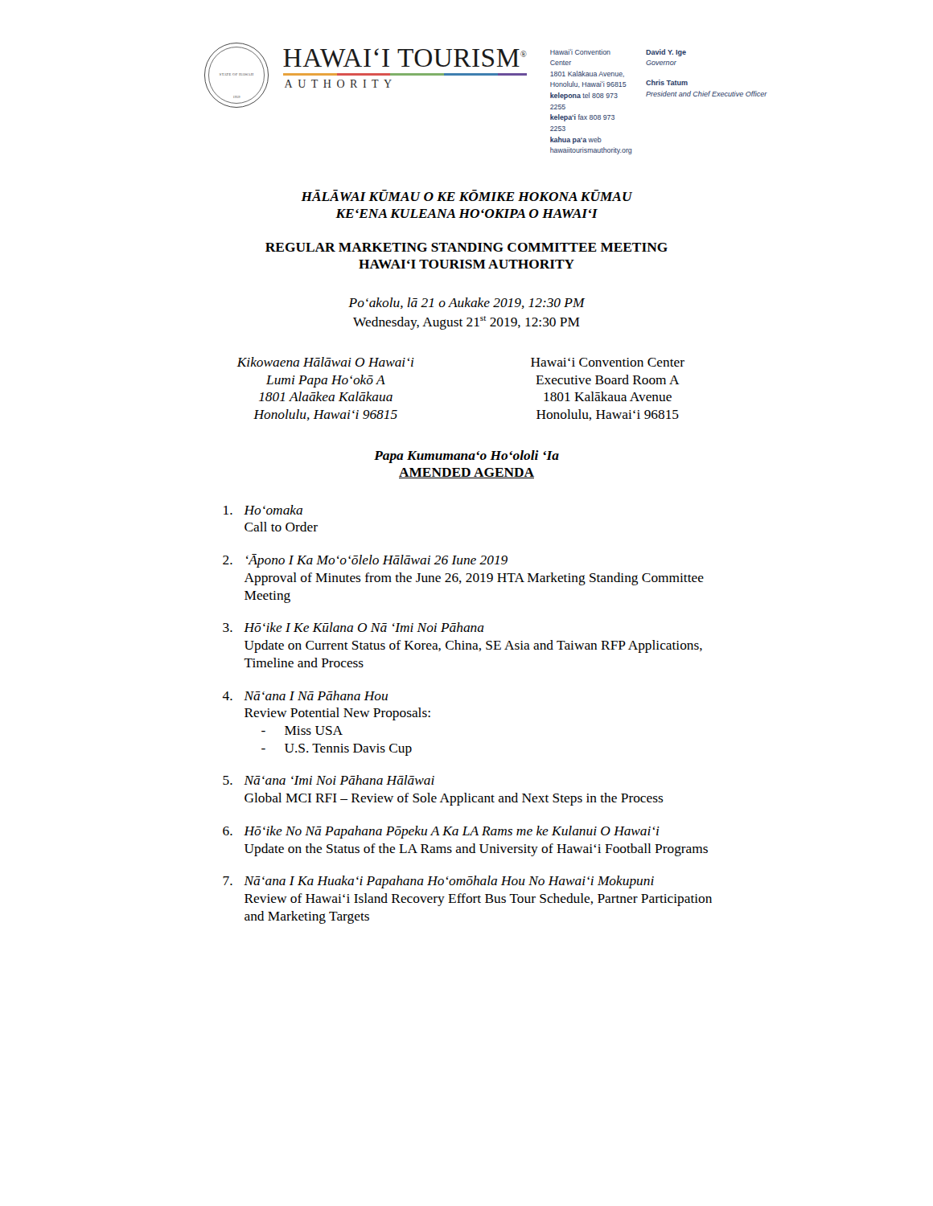STATE OF HAWAII
1959
HAWAIʻI TOURISM®
AUTHORITY
Hawaiʻi Convention Center
1801 Kalākaua Avenue, Honolulu, Hawaiʻi 96815
kelepona tel 808 973 2255
kelepaʻi fax 808 973 2253
kahua paʻa web hawaiitourismauthority.org
David Y. Ige
Governor
Chris Tatum
President and Chief Executive Officer
HĀLĀWAI KŪMAU O KE KŌMIKE HOKONA KŪMAU
KEʻENA KULEANA HOʻOKIPA O HAWAIʻI
REGULAR MARKETING STANDING COMMITTEE MEETING
HAWAIʻI TOURISM AUTHORITY
Poʻakolu, lā 21 o Aukake 2019, 12:30 PM
Wednesday, August 21st 2019, 12:30 PM
| Kikowaena Hālāwai O Hawaiʻi | Hawaiʻi Convention Center |
| Lumi Papa Hoʻokō A | Executive Board Room A |
| 1801 Alaākea Kalākaua | 1801 Kalākaua Avenue |
| Honolulu, Hawaiʻi 96815 | Honolulu, Hawaiʻi 96815 |
Papa Kumumanaʻo Hoʻololi ʻIa
Amended Agenda
Hoʻomaka Call to Order
ʻĀpono I Ka Moʻoʻōlelo Hālāwai 26 Iune 2019 Approval of Minutes from the June 26, 2019 HTA Marketing Standing Committee Meeting
Hōʻike I Ke Kūlana O Nā ʻImi Noi Pāhana Update on Current Status of Korea, China, SE Asia and Taiwan RFP Applications, Timeline and Process
Nāʻana I Nā Pāhana Hou Review Potential New Proposals:
Miss USA
U.S. Tennis Davis Cup
Nāʻana ʻImi Noi Pāhana Hālāwai Global MCI RFI – Review of Sole Applicant and Next Steps in the Process
Hōʻike No Nā Papahana Pōpeku A Ka LA Rams me ke Kulanui O Hawaiʻi Update on the Status of the LA Rams and University of Hawaiʻi Football Programs
Nāʻana I Ka Huakaʻi Papahana Hoʻomōhala Hou No Hawaiʻi Mokupuni Review of Hawaiʻi Island Recovery Effort Bus Tour Schedule, Partner Participation and Marketing Targets